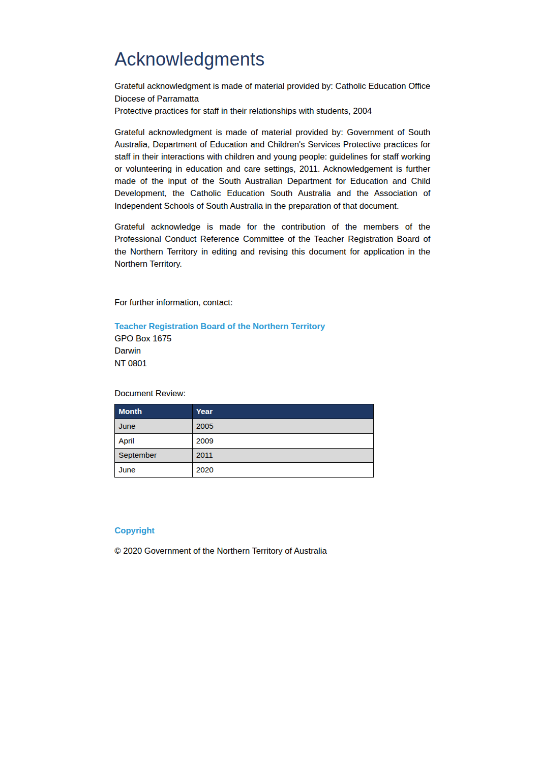Acknowledgments
Grateful acknowledgment is made of material provided by: Catholic Education Office Diocese of Parramatta
Protective practices for staff in their relationships with students, 2004
Grateful acknowledgment is made of material provided by: Government of South Australia, Department of Education and Children's Services Protective practices for staff in their interactions with children and young people: guidelines for staff working or volunteering in education and care settings, 2011. Acknowledgement is further made of the input of the South Australian Department for Education and Child Development, the Catholic Education South Australia and the Association of Independent Schools of South Australia in the preparation of that document.
Grateful acknowledge is made for the contribution of the members of the Professional Conduct Reference Committee of the Teacher Registration Board of the Northern Territory in editing and revising this document for application in the Northern Territory.
For further information, contact:
Teacher Registration Board of the Northern Territory
GPO Box 1675
Darwin
NT 0801
Document Review:
| Month | Year |
| --- | --- |
| June | 2005 |
| April | 2009 |
| September | 2011 |
| June | 2020 |
Copyright
© 2020 Government of the Northern Territory of Australia